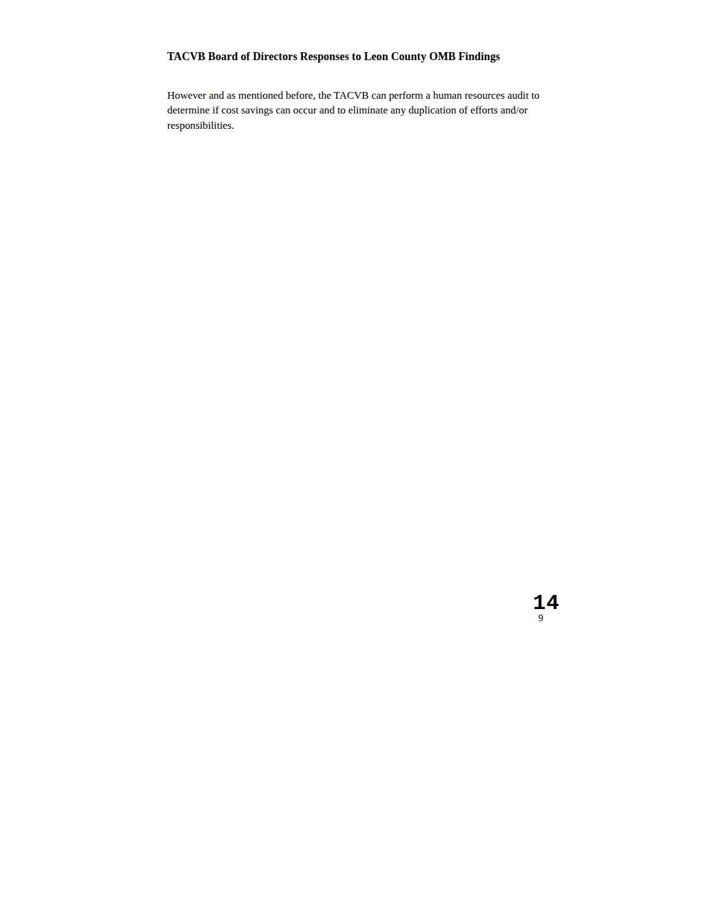TACVB Board of Directors Responses to Leon County OMB Findings
However and as mentioned before, the TACVB can perform a human resources audit to determine if cost savings can occur and to eliminate any duplication of efforts and/or responsibilities.
14 9